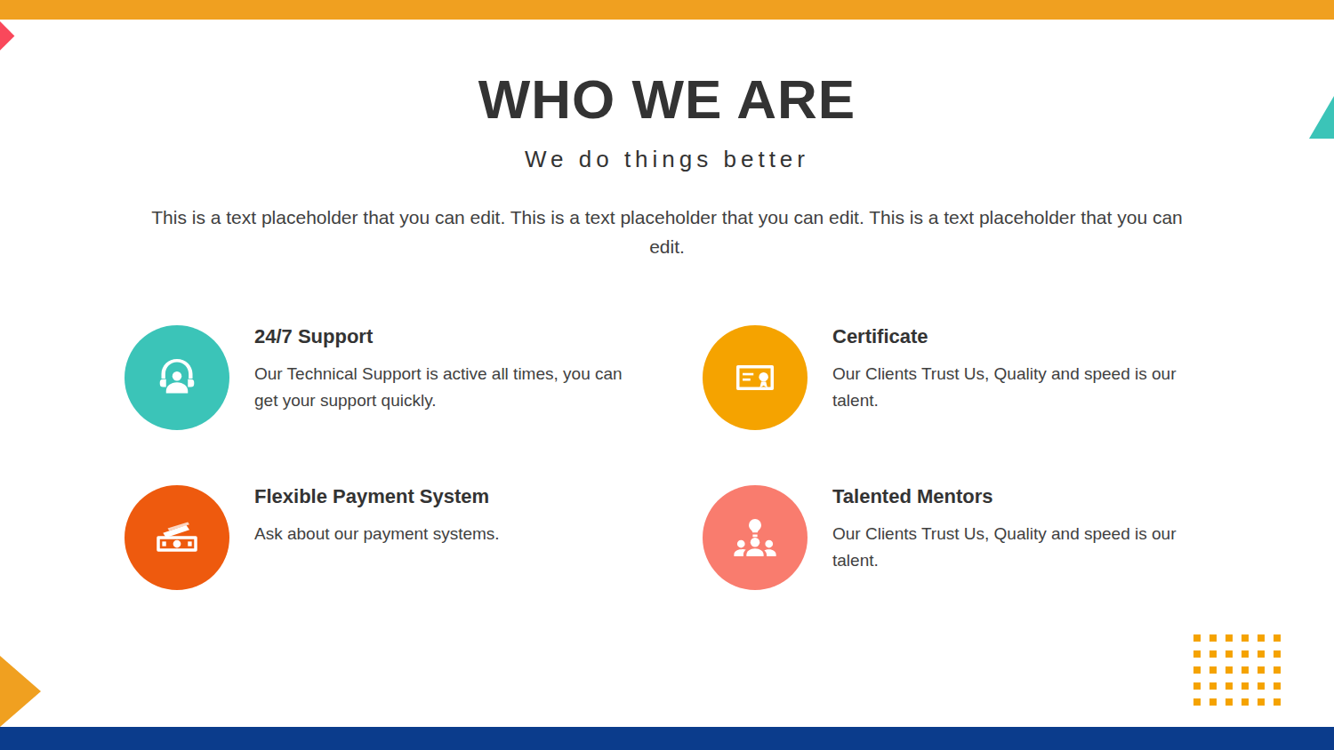WHO WE ARE
We do things better
This is a text placeholder that you can edit. This is a text placeholder that you can edit. This is a text placeholder that you can edit.
24/7 Support
Our Technical Support is active all times, you can get your support quickly.
Certificate
Our Clients Trust Us, Quality and speed is our talent.
Flexible Payment System
Ask about our payment systems.
Talented Mentors
Our Clients Trust Us, Quality and speed is our talent.